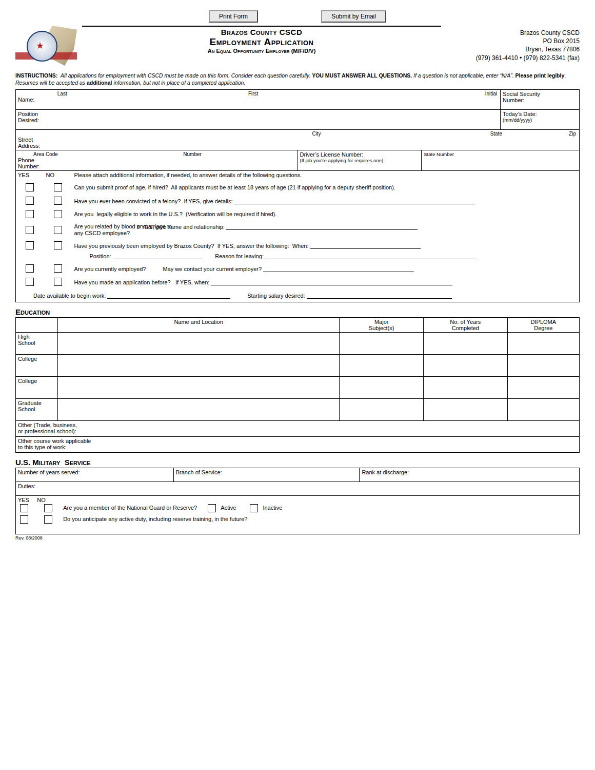Print Form Submit by Email
★
Brazos County CSCD
Employment Application
An Equal Opportunity Employer (M/F/D/V)
Brazos County CSCD
PO Box 2015
Bryan, Texas 77806
(979) 361-4410 • (979) 822-5341 (fax)
INSTRUCTIONS: All applications for employment with CSCD must be made on this form. Consider each question carefully. YOU MUST ANSWER ALL QUESTIONS. If a question is not applicable, enter “N/A”. Please print legibly. Resumes will be accepted as additional information, but not in place of a completed application.
| Last First Initial Name: | Social Security Number: |
| Position Desired: | Today’s Date: (mm/dd/yyyy) |
| City State Zip Street Address: |
| Area Code Number Phone Number: | Driver’s License Number: (If job you’re applying for requires one) | State Number |
| YES | NO | Please attach additional information, if needed, to answer details of the following questions. |
| | | Can you submit proof of age, if hired? All applicants must be at least 18 years of age (21 if applying for a deputy sheriff position). |
| | | Have you ever been convicted of a felony? If YES, give details: |
| | | Are you legally eligible to work in the U.S.? (Verification will be required if hired). |
| | | Are you related by blood or marriage to any CSCD employee? If YES, give name and relationship: |
| | | Have you previously been employed by Brazos County? If YES, answer the following: When: |
| | | Position: Reason for leaving: |
| | | Are you currently employed? May we contact your current employer? |
| | | Have you made an application before? If YES, when: |
| Date available to begin work: Starting salary desired: |
Education
| | Name and Location | Major Subject(s) | No. of Years Completed | DIPLOMA Degree |
| --- | --- | --- | --- | --- |
| High School | | | | |
| College | | | | |
| College | | | | |
| Graduate School | | | | |
| Other (Trade, business, or professional school): |
| Other course work applicable to this type of work: |
U.S. Military Service
| Number of years served: | Branch of Service: | Rank at discharge: |
| Duties: |
| YES NO Are you a member of the National Guard or Reserve? Active Inactive Do you anticipate any active duty, including reserve training, in the future? |
Rev. 08/2008